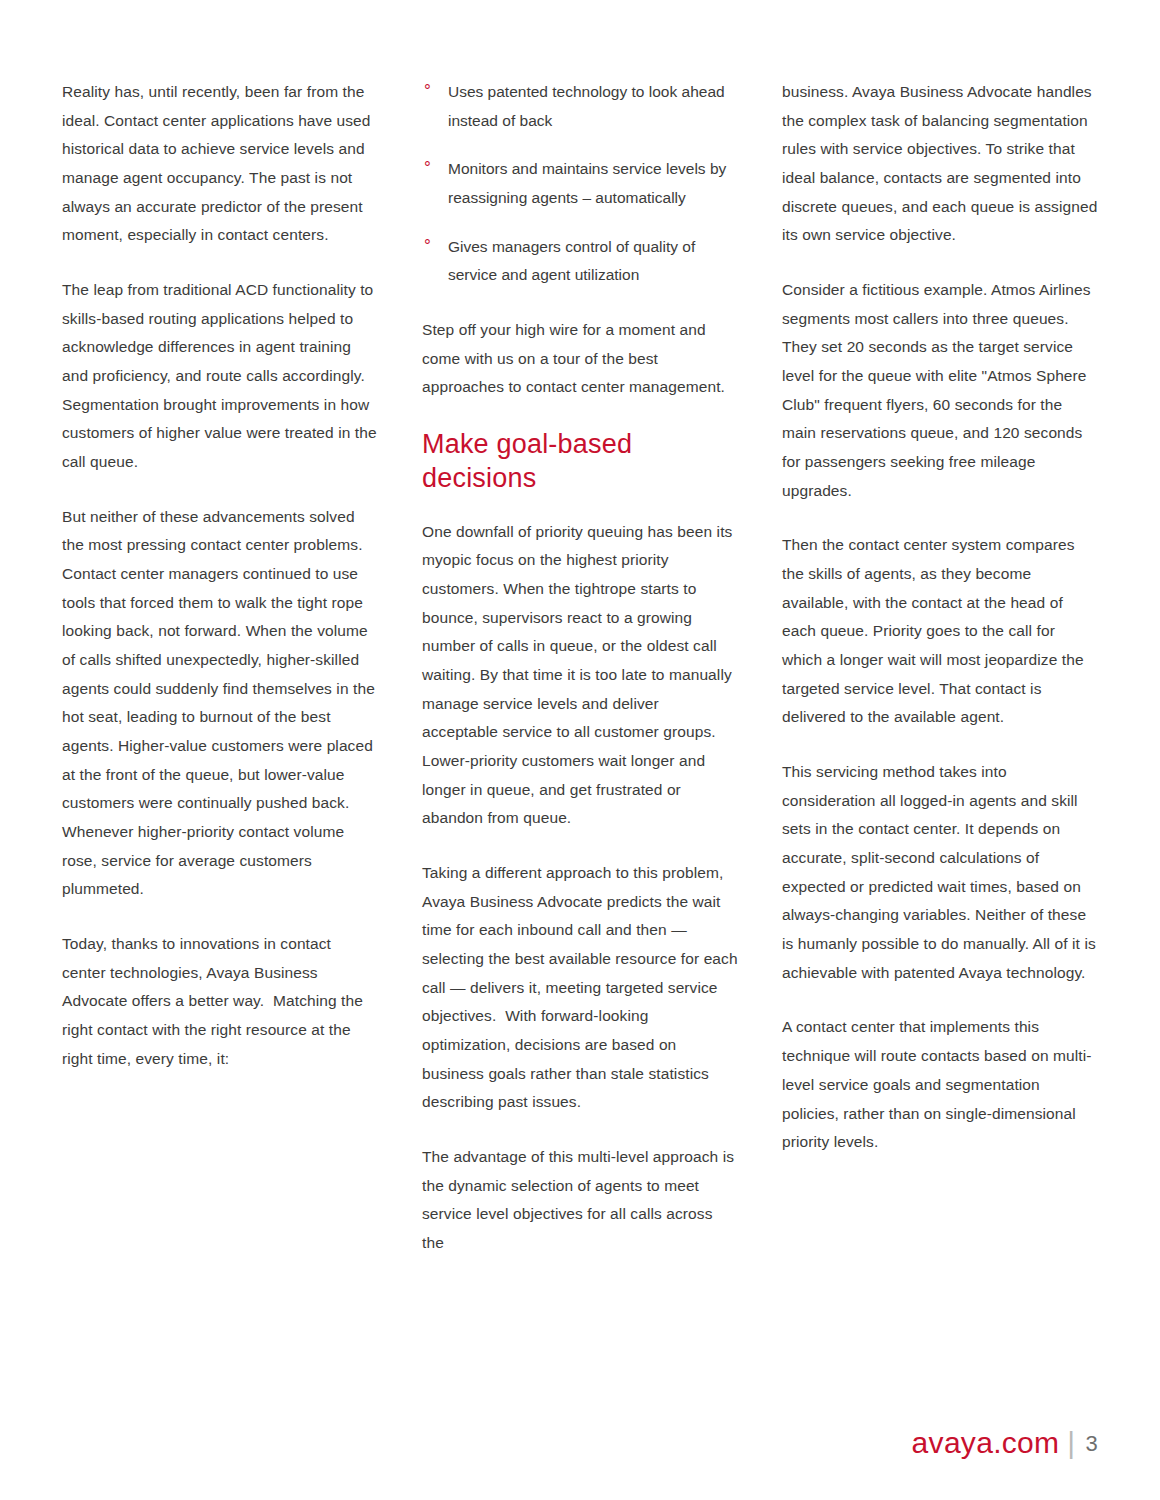Reality has, until recently, been far from the ideal. Contact center applications have used historical data to achieve service levels and manage agent occupancy. The past is not always an accurate predictor of the present moment, especially in contact centers.
The leap from traditional ACD functionality to skills-based routing applications helped to acknowledge differences in agent training and proficiency, and route calls accordingly. Segmentation brought improvements in how customers of higher value were treated in the call queue.
But neither of these advancements solved the most pressing contact center problems. Contact center managers continued to use tools that forced them to walk the tight rope looking back, not forward. When the volume of calls shifted unexpectedly, higher-skilled agents could suddenly find themselves in the hot seat, leading to burnout of the best agents. Higher-value customers were placed at the front of the queue, but lower-value customers were continually pushed back. Whenever higher-priority contact volume rose, service for average customers plummeted.
Today, thanks to innovations in contact center technologies, Avaya Business Advocate offers a better way. Matching the right contact with the right resource at the right time, every time, it:
Uses patented technology to look ahead instead of back
Monitors and maintains service levels by reassigning agents – automatically
Gives managers control of quality of service and agent utilization
Step off your high wire for a moment and come with us on a tour of the best approaches to contact center management.
Make goal-based decisions
One downfall of priority queuing has been its myopic focus on the highest priority customers. When the tightrope starts to bounce, supervisors react to a growing number of calls in queue, or the oldest call waiting. By that time it is too late to manually manage service levels and deliver acceptable service to all customer groups. Lower-priority customers wait longer and longer in queue, and get frustrated or abandon from queue.
Taking a different approach to this problem, Avaya Business Advocate predicts the wait time for each inbound call and then — selecting the best available resource for each call — delivers it, meeting targeted service objectives. With forward-looking optimization, decisions are based on business goals rather than stale statistics describing past issues.
The advantage of this multi-level approach is the dynamic selection of agents to meet service level objectives for all calls across the
business. Avaya Business Advocate handles the complex task of balancing segmentation rules with service objectives. To strike that ideal balance, contacts are segmented into discrete queues, and each queue is assigned its own service objective.
Consider a fictitious example. Atmos Airlines segments most callers into three queues. They set 20 seconds as the target service level for the queue with elite "Atmos Sphere Club" frequent flyers, 60 seconds for the main reservations queue, and 120 seconds for passengers seeking free mileage upgrades.
Then the contact center system compares the skills of agents, as they become available, with the contact at the head of each queue. Priority goes to the call for which a longer wait will most jeopardize the targeted service level. That contact is delivered to the available agent.
This servicing method takes into consideration all logged-in agents and skill sets in the contact center. It depends on accurate, split-second calculations of expected or predicted wait times, based on always-changing variables. Neither of these is humanly possible to do manually. All of it is achievable with patented Avaya technology.
A contact center that implements this technique will route contacts based on multi-level service goals and segmentation policies, rather than on single-dimensional priority levels.
avaya.com|3